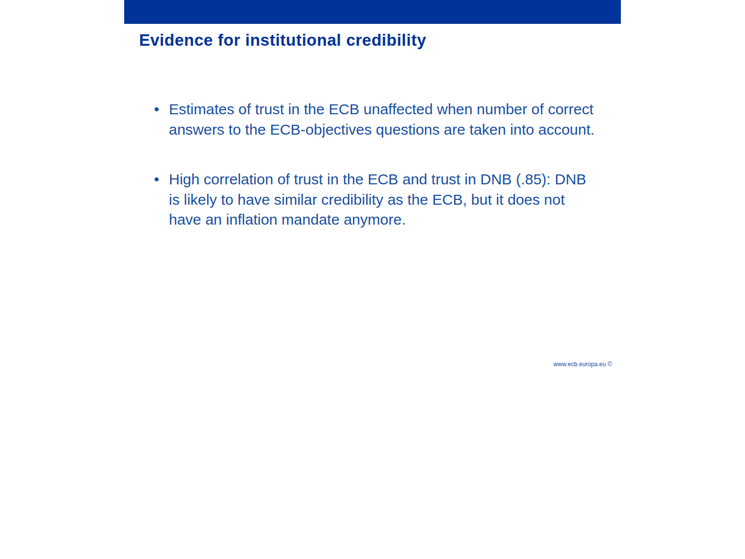Evidence for institutional credibility
Estimates of trust in the ECB unaffected when number of correct answers to the ECB-objectives questions are taken into account.
High correlation of trust in the ECB and trust in DNB (.85): DNB is likely to have similar credibility as the ECB, but it does not have an inflation mandate anymore.
www.ecb.europa.eu ©